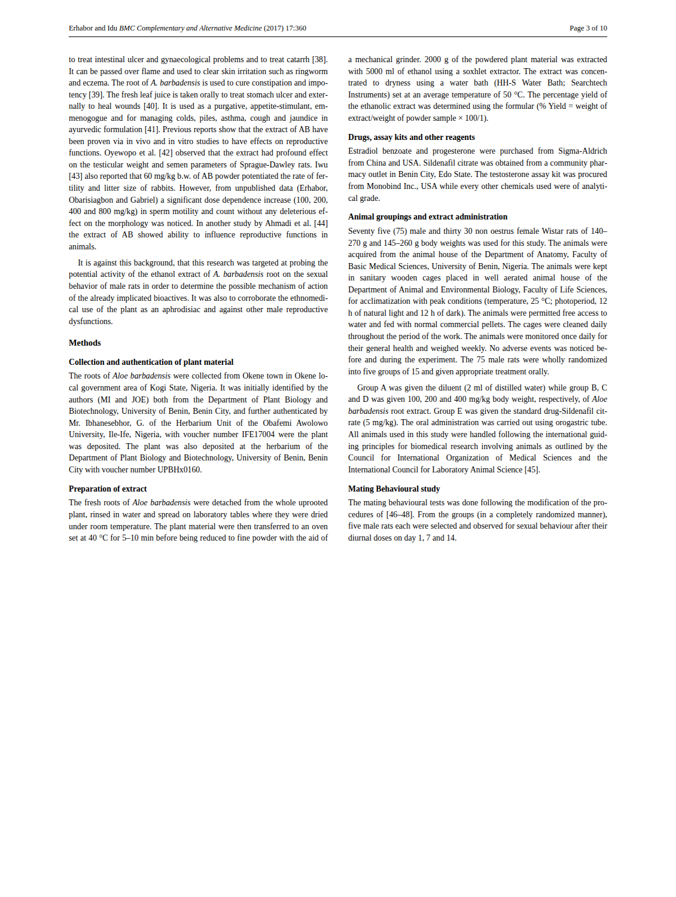Erhabor and Idu BMC Complementary and Alternative Medicine (2017) 17:360
Page 3 of 10
to treat intestinal ulcer and gynaecological problems and to treat catarrh [38]. It can be passed over flame and used to clear skin irritation such as ringworm and eczema. The root of A. barbadensis is used to cure constipation and impotency [39]. The fresh leaf juice is taken orally to treat stomach ulcer and externally to heal wounds [40]. It is used as a purgative, appetite-stimulant, emmenogogue and for managing colds, piles, asthma, cough and jaundice in ayurvedic formulation [41]. Previous reports show that the extract of AB have been proven via in vivo and in vitro studies to have effects on reproductive functions. Oyewopo et al. [42] observed that the extract had profound effect on the testicular weight and semen parameters of Sprague-Dawley rats. Iwu [43] also reported that 60 mg/kg b.w. of AB powder potentiated the rate of fertility and litter size of rabbits. However, from unpublished data (Erhabor, Obarisiagbon and Gabriel) a significant dose dependence increase (100, 200, 400 and 800 mg/kg) in sperm motility and count without any deleterious effect on the morphology was noticed. In another study by Ahmadi et al. [44] the extract of AB showed ability to influence reproductive functions in animals.
It is against this background, that this research was targeted at probing the potential activity of the ethanol extract of A. barbadensis root on the sexual behavior of male rats in order to determine the possible mechanism of action of the already implicated bioactives. It was also to corroborate the ethnomedical use of the plant as an aphrodisiac and against other male reproductive dysfunctions.
Methods
Collection and authentication of plant material
The roots of Aloe barbadensis were collected from Okene town in Okene local government area of Kogi State, Nigeria. It was initially identified by the authors (MI and JOE) both from the Department of Plant Biology and Biotechnology, University of Benin, Benin City, and further authenticated by Mr. Ibhanesebhor, G. of the Herbarium Unit of the Obafemi Awolowo University, Ile-Ife, Nigeria, with voucher number IFE17004 were the plant was deposited. The plant was also deposited at the herbarium of the Department of Plant Biology and Biotechnology, University of Benin, Benin City with voucher number UPBHx0160.
Preparation of extract
The fresh roots of Aloe barbadensis were detached from the whole uprooted plant, rinsed in water and spread on laboratory tables where they were dried under room temperature. The plant material were then transferred to an oven set at 40 °C for 5–10 min before being reduced to fine powder with the aid of a mechanical grinder. 2000 g of the powdered plant material was extracted with 5000 ml of ethanol using a soxhlet extractor. The extract was concentrated to dryness using a water bath (HH-S Water Bath; Searchtech Instruments) set at an average temperature of 50 °C. The percentage yield of the ethanolic extract was determined using the formular (% Yield = weight of extract/weight of powder sample × 100/1).
Drugs, assay kits and other reagents
Estradiol benzoate and progesterone were purchased from Sigma-Aldrich from China and USA. Sildenafil citrate was obtained from a community pharmacy outlet in Benin City, Edo State. The testosterone assay kit was procured from Monobind Inc., USA while every other chemicals used were of analytical grade.
Animal groupings and extract administration
Seventy five (75) male and thirty 30 non oestrus female Wistar rats of 140–270 g and 145–260 g body weights was used for this study. The animals were acquired from the animal house of the Department of Anatomy, Faculty of Basic Medical Sciences, University of Benin, Nigeria. The animals were kept in sanitary wooden cages placed in well aerated animal house of the Department of Animal and Environmental Biology, Faculty of Life Sciences, for acclimatization with peak conditions (temperature, 25 °C; photoperiod, 12 h of natural light and 12 h of dark). The animals were permitted free access to water and fed with normal commercial pellets. The cages were cleaned daily throughout the period of the work. The animals were monitored once daily for their general health and weighed weekly. No adverse events was noticed before and during the experiment. The 75 male rats were wholly randomized into five groups of 15 and given appropriate treatment orally.
Group A was given the diluent (2 ml of distilled water) while group B, C and D was given 100, 200 and 400 mg/kg body weight, respectively, of Aloe barbadensis root extract. Group E was given the standard drug-Sildenafil citrate (5 mg/kg). The oral administration was carried out using orogastric tube. All animals used in this study were handled following the international guiding principles for biomedical research involving animals as outlined by the Council for International Organization of Medical Sciences and the International Council for Laboratory Animal Science [45].
Mating Behavioural study
The mating behavioural tests was done following the modification of the procedures of [46–48]. From the groups (in a completely randomized manner), five male rats each were selected and observed for sexual behaviour after their diurnal doses on day 1, 7 and 14.